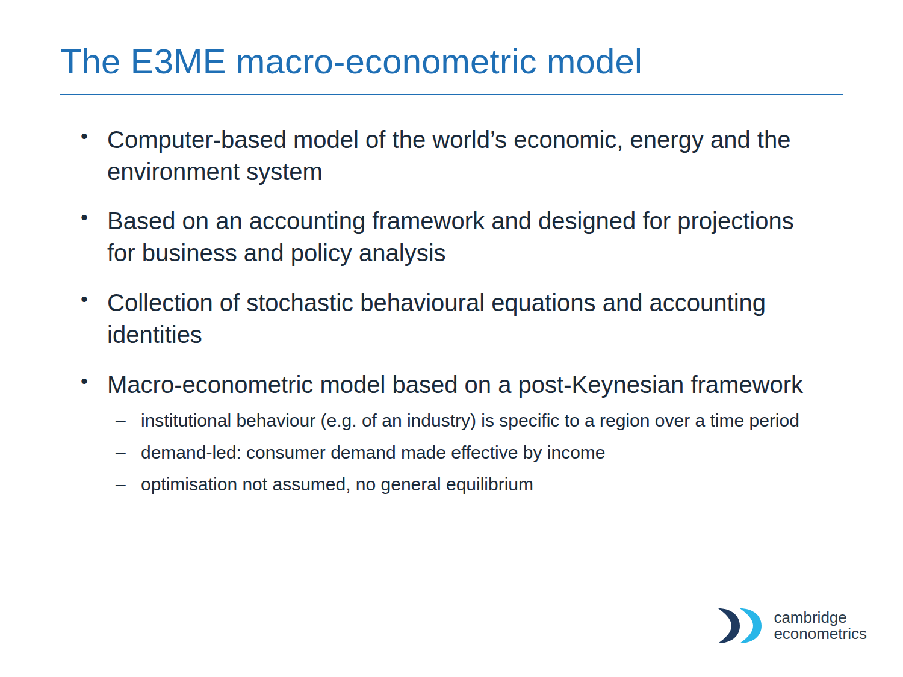The E3ME macro-econometric model
Computer-based model of the world’s economic, energy and the environment system
Based on an accounting framework and designed for projections for business and policy analysis
Collection of stochastic behavioural equations and accounting identities
Macro-econometric model based on a post-Keynesian framework
institutional behaviour (e.g. of an industry) is specific to a region over a time period
demand-led: consumer demand made effective by income
optimisation not assumed, no general equilibrium
cambridge econometrics